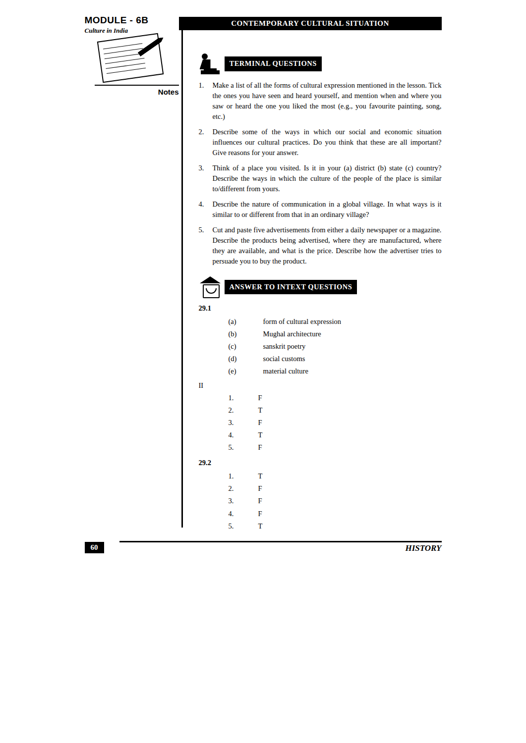MODULE - 6B
Culture in India
CONTEMPORARY CULTURAL SITUATION
Notes
TERMINAL QUESTIONS
1. Make a list of all the forms of cultural expression mentioned in the lesson. Tick the ones you have seen and heard yourself, and mention when and where you saw or heard the one you liked the most (e.g., you favourite painting, song, etc.)
2. Describe some of the ways in which our social and economic situation influences our cultural practices. Do you think that these are all important? Give reasons for your answer.
3. Think of a place you visited. Is it in your (a) district (b) state (c) country? Describe the ways in which the culture of the people of the place is similar to/different from yours.
4. Describe the nature of communication in a global village. In what ways is it similar to or different from that in an ordinary village?
5. Cut and paste five advertisements from either a daily newspaper or a magazine. Describe the products being advertised, where they are manufactured, where they are available, and what is the price. Describe how the advertiser tries to persuade you to buy the product.
ANSWER TO INTEXT QUESTIONS
29.1
| (a) | form of cultural expression |
| (b) | Mughal architecture |
| (c) | sanskrit poetry |
| (d) | social customs |
| (e) | material culture |
II
| 1. | F |
| 2. | T |
| 3. | F |
| 4. | T |
| 5. | F |
29.2
| 1. | T |
| 2. | F |
| 3. | F |
| 4. | F |
| 5. | T |
60
HISTORY